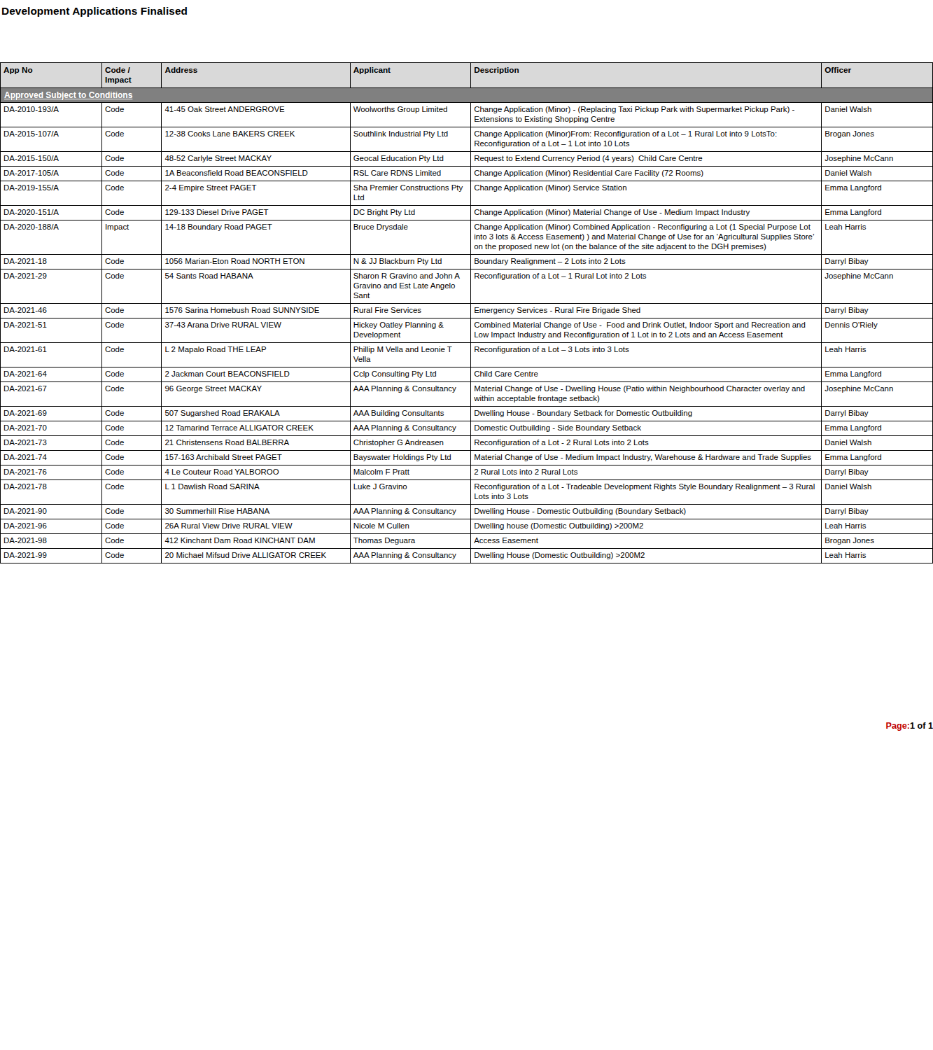Development Applications Finalised
| App No | Code / Impact | Address | Applicant | Description | Officer |
| --- | --- | --- | --- | --- | --- |
| Approved Subject to Conditions |
| DA-2010-193/A | Code | 41-45 Oak Street ANDERGROVE | Woolworths Group Limited | Change Application (Minor) - (Replacing Taxi Pickup Park with Supermarket Pickup Park) - Extensions to Existing Shopping Centre | Daniel Walsh |
| DA-2015-107/A | Code | 12-38 Cooks Lane BAKERS CREEK | Southlink Industrial Pty Ltd | Change Application (Minor)From: Reconfiguration of a Lot – 1 Rural Lot into 9 LotsTo: Reconfiguration of a Lot – 1 Lot into 10 Lots | Brogan Jones |
| DA-2015-150/A | Code | 48-52 Carlyle Street MACKAY | Geocal Education Pty Ltd | Request to Extend Currency Period (4 years) Child Care Centre | Josephine McCann |
| DA-2017-105/A | Code | 1A Beaconsfield Road BEACONSFIELD | RSL Care RDNS Limited | Change Application (Minor) Residential Care Facility (72 Rooms) | Daniel Walsh |
| DA-2019-155/A | Code | 2-4 Empire Street PAGET | Sha Premier Constructions Pty Ltd | Change Application (Minor) Service Station | Emma Langford |
| DA-2020-151/A | Code | 129-133 Diesel Drive PAGET | DC Bright Pty Ltd | Change Application (Minor) Material Change of Use - Medium Impact Industry | Emma Langford |
| DA-2020-188/A | Impact | 14-18 Boundary Road PAGET | Bruce Drysdale | Change Application (Minor) Combined Application - Reconfiguring a Lot (1 Special Purpose Lot into 3 lots & Access Easement) ) and Material Change of Use for an ‘Agricultural Supplies Store’ on the proposed new lot (on the balance of the site adjacent to the DGH premises) | Leah Harris |
| DA-2021-18 | Code | 1056 Marian-Eton Road NORTH ETON | N & JJ Blackburn Pty Ltd | Boundary Realignment – 2 Lots into 2 Lots | Darryl Bibay |
| DA-2021-29 | Code | 54 Sants Road HABANA | Sharon R Gravino and John A Gravino and Est Late Angelo Sant | Reconfiguration of a Lot – 1 Rural Lot into 2 Lots | Josephine McCann |
| DA-2021-46 | Code | 1576 Sarina Homebush Road SUNNYSIDE | Rural Fire Services | Emergency Services - Rural Fire Brigade Shed | Darryl Bibay |
| DA-2021-51 | Code | 37-43 Arana Drive RURAL VIEW | Hickey Oatley Planning & Development | Combined Material Change of Use - Food and Drink Outlet, Indoor Sport and Recreation and Low Impact Industry and Reconfiguration of 1 Lot in to 2 Lots and an Access Easement | Dennis O'Riely |
| DA-2021-61 | Code | L 2 Mapalo Road THE LEAP | Phillip M Vella and Leonie T Vella | Reconfiguration of a Lot – 3 Lots into 3 Lots | Leah Harris |
| DA-2021-64 | Code | 2 Jackman Court BEACONSFIELD | Cclp Consulting Pty Ltd | Child Care Centre | Emma Langford |
| DA-2021-67 | Code | 96 George Street MACKAY | AAA Planning & Consultancy | Material Change of Use - Dwelling House (Patio within Neighbourhood Character overlay and within acceptable frontage setback) | Josephine McCann |
| DA-2021-69 | Code | 507 Sugarshed Road ERAKALA | AAA Building Consultants | Dwelling House - Boundary Setback for Domestic Outbuilding | Darryl Bibay |
| DA-2021-70 | Code | 12 Tamarind Terrace ALLIGATOR CREEK | AAA Planning & Consultancy | Domestic Outbuilding - Side Boundary Setback | Emma Langford |
| DA-2021-73 | Code | 21 Christensens Road BALBERRA | Christopher G Andreasen | Reconfiguration of a Lot - 2 Rural Lots into 2 Lots | Daniel Walsh |
| DA-2021-74 | Code | 157-163 Archibald Street PAGET | Bayswater Holdings Pty Ltd | Material Change of Use - Medium Impact Industry, Warehouse & Hardware and Trade Supplies | Emma Langford |
| DA-2021-76 | Code | 4 Le Couteur Road YALBOROO | Malcolm F Pratt | 2 Rural Lots into 2 Rural Lots | Darryl Bibay |
| DA-2021-78 | Code | L 1 Dawlish Road SARINA | Luke J Gravino | Reconfiguration of a Lot - Tradeable Development Rights Style Boundary Realignment – 3 Rural Lots into 3 Lots | Daniel Walsh |
| DA-2021-90 | Code | 30 Summerhill Rise HABANA | AAA Planning & Consultancy | Dwelling House - Domestic Outbuilding (Boundary Setback) | Darryl Bibay |
| DA-2021-96 | Code | 26A Rural View Drive RURAL VIEW | Nicole M Cullen | Dwelling house (Domestic Outbuilding) >200M2 | Leah Harris |
| DA-2021-98 | Code | 412 Kinchant Dam Road KINCHANT DAM | Thomas Deguara | Access Easement | Brogan Jones |
| DA-2021-99 | Code | 20 Michael Mifsud Drive ALLIGATOR CREEK | AAA Planning & Consultancy | Dwelling House (Domestic Outbuilding) >200M2 | Leah Harris |
Page: 1 of 1